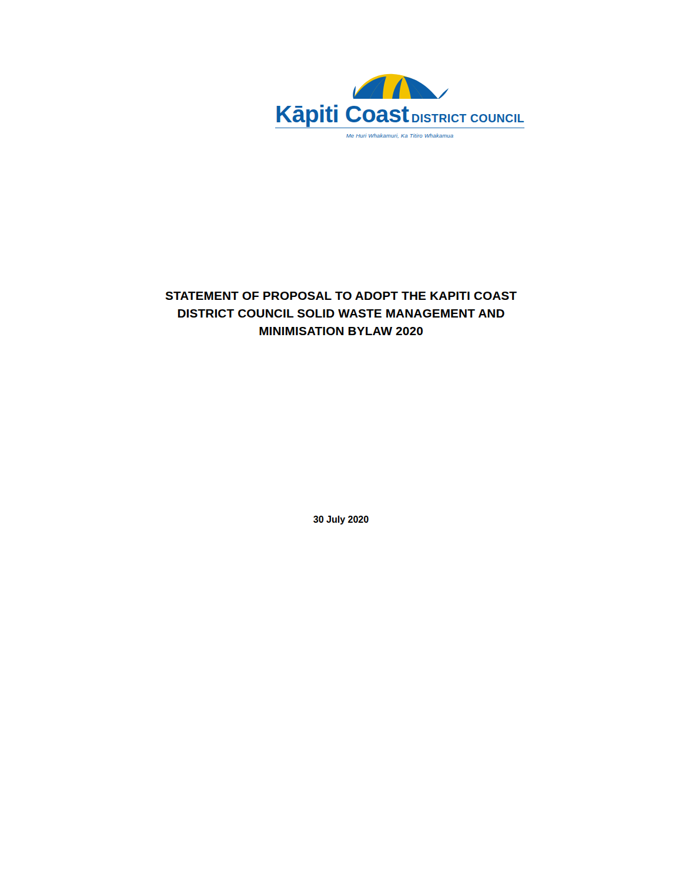Kāpiti Coast DISTRICT COUNCIL
Me Huri Whakamuri, Ka Titiro Whakamua
Statement of Proposal to Adopt the Kapiti Coast District Council Solid Waste Management and Minimisation Bylaw 2020
30 July 2020